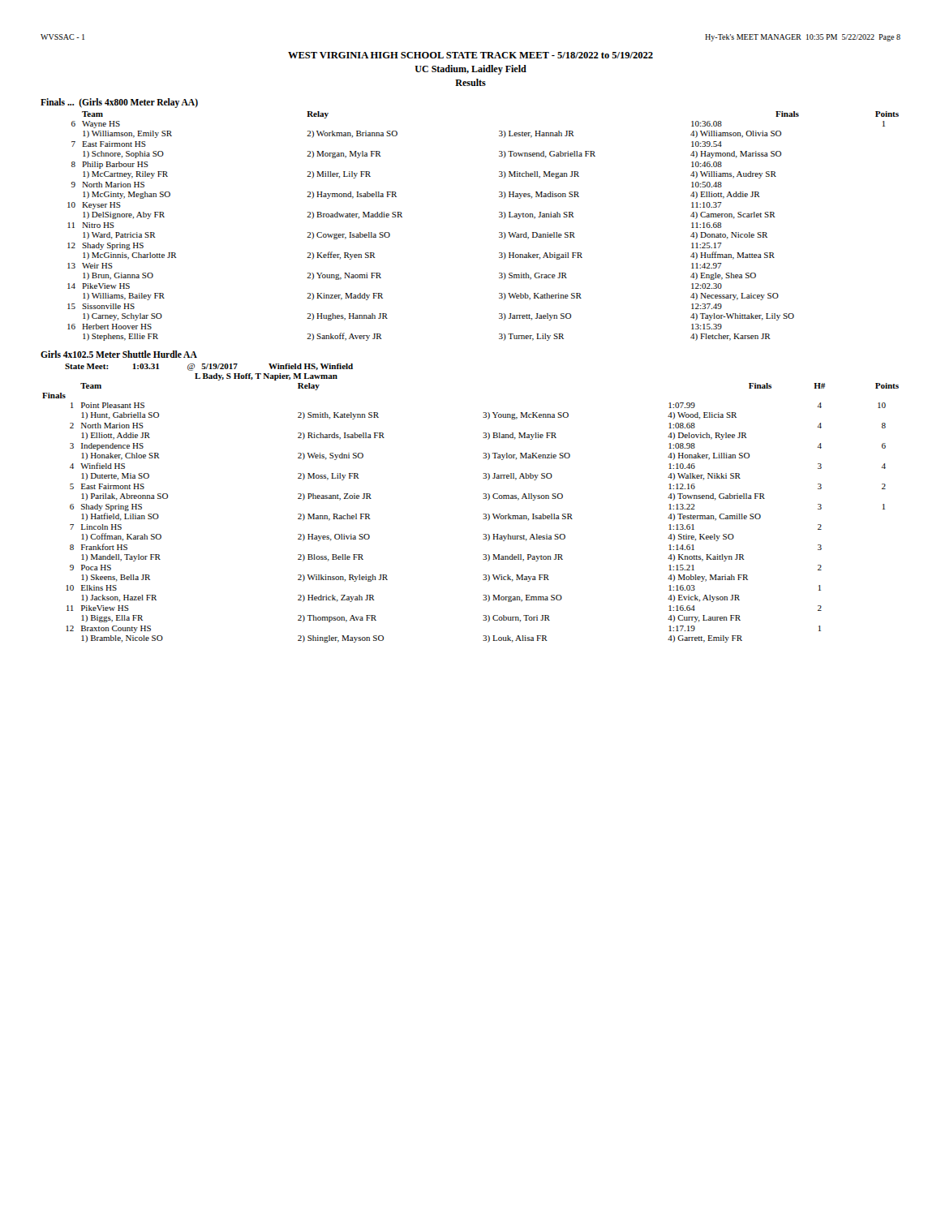WVSSAC - 1
Hy-Tek's MEET MANAGER 10:35 PM 5/22/2022 Page 8
WEST VIRGINIA HIGH SCHOOL STATE TRACK MEET - 5/18/2022 to 5/19/2022
UC Stadium, Laidley Field
Results
Finals ... (Girls 4x800 Meter Relay AA)
| | Team | Relay | | Finals | Points |
| --- | --- | --- | --- | --- | --- |
| 6 | Wayne HS | | | 10:36.08 | 1 |
| | 1) Williamson, Emily SR | 2) Workman, Brianna SO | 3) Lester, Hannah JR | 4) Williamson, Olivia SO |
| 7 | East Fairmont HS | | | 10:39.54 | |
| | 1) Schnore, Sophia SO | 2) Morgan, Myla FR | 3) Townsend, Gabriella FR | 4) Haymond, Marissa SO |
| 8 | Philip Barbour HS | | | 10:46.08 | |
| | 1) McCartney, Riley FR | 2) Miller, Lily FR | 3) Mitchell, Megan JR | 4) Williams, Audrey SR |
| 9 | North Marion HS | | | 10:50.48 | |
| | 1) McGinty, Meghan SO | 2) Haymond, Isabella FR | 3) Hayes, Madison SR | 4) Elliott, Addie JR |
| 10 | Keyser HS | | | 11:10.37 | |
| | 1) DelSignore, Aby FR | 2) Broadwater, Maddie SR | 3) Layton, Janiah SR | 4) Cameron, Scarlet SR |
| 11 | Nitro HS | | | 11:16.68 | |
| | 1) Ward, Patricia SR | 2) Cowger, Isabella SO | 3) Ward, Danielle SR | 4) Donato, Nicole SR |
| 12 | Shady Spring HS | | | 11:25.17 | |
| | 1) McGinnis, Charlotte JR | 2) Keffer, Ryen SR | 3) Honaker, Abigail FR | 4) Huffman, Mattea SR |
| 13 | Weir HS | | | 11:42.97 | |
| | 1) Brun, Gianna SO | 2) Young, Naomi FR | 3) Smith, Grace JR | 4) Engle, Shea SO |
| 14 | PikeView HS | | | 12:02.30 | |
| | 1) Williams, Bailey FR | 2) Kinzer, Maddy FR | 3) Webb, Katherine SR | 4) Necessary, Laicey SO |
| 15 | Sissonville HS | | | 12:37.49 | |
| | 1) Carney, Schylar SO | 2) Hughes, Hannah JR | 3) Jarrett, Jaelyn SO | 4) Taylor-Whittaker, Lily SO |
| 16 | Herbert Hoover HS | | | 13:15.39 | |
| | 1) Stephens, Ellie FR | 2) Sankoff, Avery JR | 3) Turner, Lily SR | 4) Fletcher, Karsen JR |
Girls 4x102.5 Meter Shuttle Hurdle AA
State Meet: 1:03.31 @ 5/19/2017 Winfield HS, Winfield
L Bady, S Hoff, T Napier, M Lawman
| | Team | Relay | | Finals | H# | Points |
| --- | --- | --- | --- | --- | --- | --- |
| Finals |
| 1 | Point Pleasant HS | | | 1:07.99 | 4 | 10 |
| | 1) Hunt, Gabriella SO | 2) Smith, Katelynn SR | 3) Young, McKenna SO | 4) Wood, Elicia SR |
| 2 | North Marion HS | | | 1:08.68 | 4 | 8 |
| | 1) Elliott, Addie JR | 2) Richards, Isabella FR | 3) Bland, Maylie FR | 4) Delovich, Rylee JR |
| 3 | Independence HS | | | 1:08.98 | 4 | 6 |
| | 1) Honaker, Chloe SR | 2) Weis, Sydni SO | 3) Taylor, MaKenzie SO | 4) Honaker, Lillian SO |
| 4 | Winfield HS | | | 1:10.46 | 3 | 4 |
| | 1) Duterte, Mia SO | 2) Moss, Lily FR | 3) Jarrell, Abby SO | 4) Walker, Nikki SR |
| 5 | East Fairmont HS | | | 1:12.16 | 3 | 2 |
| | 1) Parilak, Abreonna SO | 2) Pheasant, Zoie JR | 3) Comas, Allyson SO | 4) Townsend, Gabriella FR |
| 6 | Shady Spring HS | | | 1:13.22 | 3 | 1 |
| | 1) Hatfield, Lilian SO | 2) Mann, Rachel FR | 3) Workman, Isabella SR | 4) Testerman, Camille SO |
| 7 | Lincoln HS | | | 1:13.61 | 2 | |
| | 1) Coffman, Karah SO | 2) Hayes, Olivia SO | 3) Hayhurst, Alesia SO | 4) Stire, Keely SO |
| 8 | Frankfort HS | | | 1:14.61 | 3 | |
| | 1) Mandell, Taylor FR | 2) Bloss, Belle FR | 3) Mandell, Payton JR | 4) Knotts, Kaitlyn JR |
| 9 | Poca HS | | | 1:15.21 | 2 | |
| | 1) Skeens, Bella JR | 2) Wilkinson, Ryleigh JR | 3) Wick, Maya FR | 4) Mobley, Mariah FR |
| 10 | Elkins HS | | | 1:16.03 | 1 | |
| | 1) Jackson, Hazel FR | 2) Hedrick, Zayah JR | 3) Morgan, Emma SO | 4) Evick, Alyson JR |
| 11 | PikeView HS | | | 1:16.64 | 2 | |
| | 1) Biggs, Ella FR | 2) Thompson, Ava FR | 3) Coburn, Tori JR | 4) Curry, Lauren FR |
| 12 | Braxton County HS | | | 1:17.19 | 1 | |
| | 1) Bramble, Nicole SO | 2) Shingler, Mayson SO | 3) Louk, Alisa FR | 4) Garrett, Emily FR |